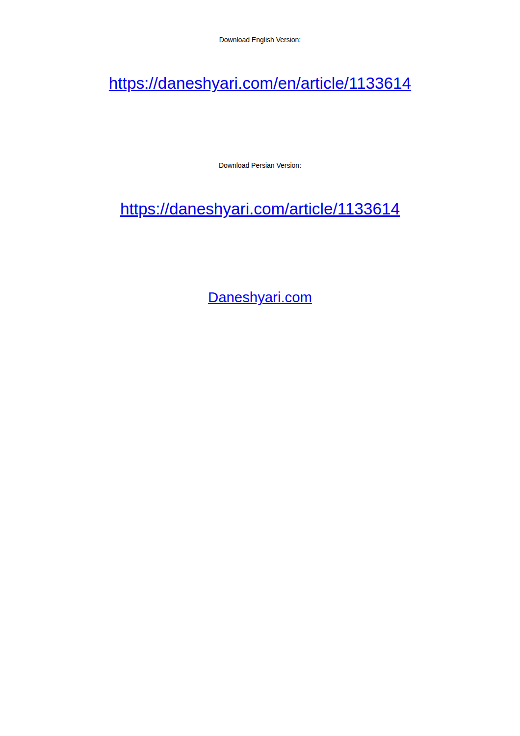Download English Version:
https://daneshyari.com/en/article/1133614
Download Persian Version:
https://daneshyari.com/article/1133614
Daneshyari.com